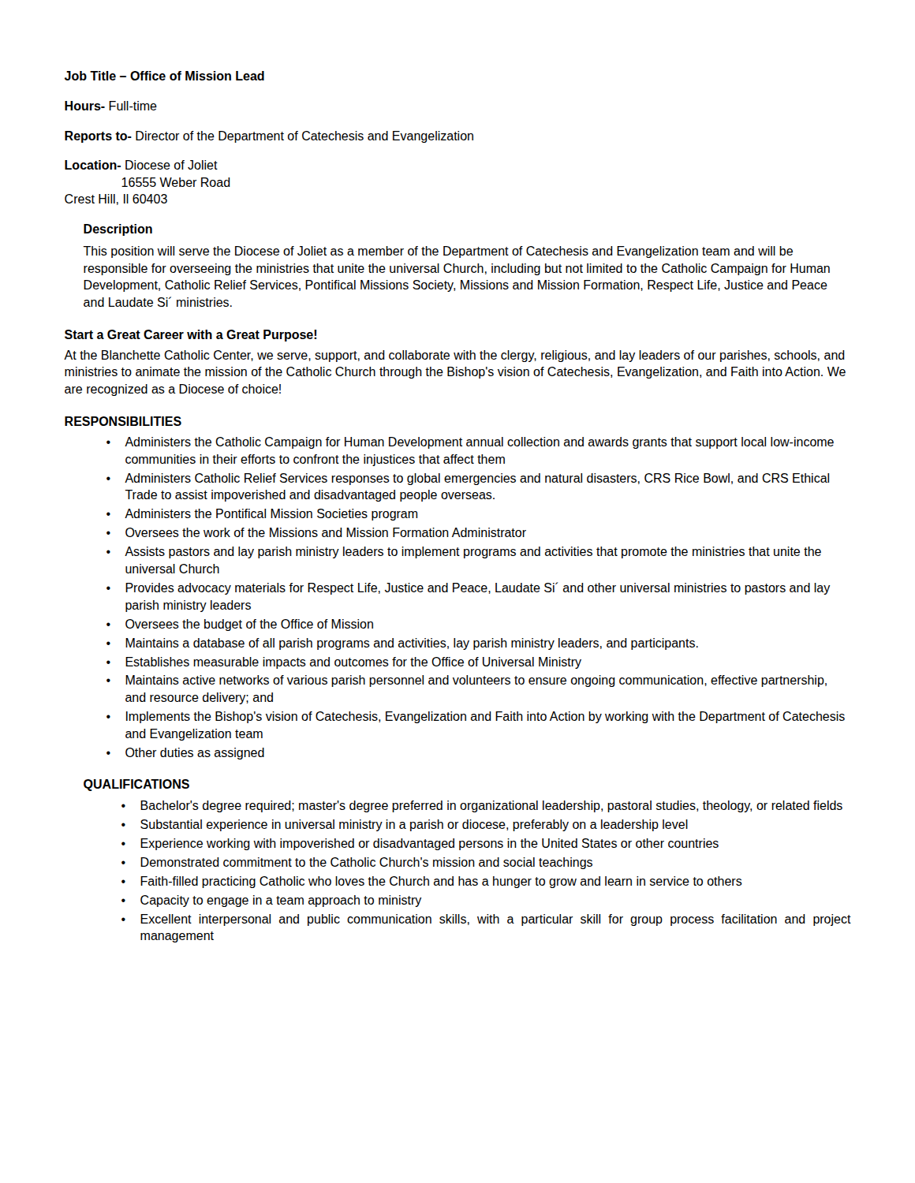Job Title – Office of Mission Lead
Hours- Full-time
Reports to- Director of the Department of Catechesis and Evangelization
Location- Diocese of Joliet
16555 Weber Road
Crest Hill, Il 60403
Description
This position will serve the Diocese of Joliet as a member of the Department of Catechesis and Evangelization team and will be responsible for overseeing the ministries that unite the universal Church, including but not limited to the Catholic Campaign for Human Development, Catholic Relief Services, Pontifical Missions Society, Missions and Mission Formation, Respect Life, Justice and Peace and Laudate Si´ ministries.
Start a Great Career with a Great Purpose!
At the Blanchette Catholic Center, we serve, support, and collaborate with the clergy, religious, and lay leaders of our parishes, schools, and ministries to animate the mission of the Catholic Church through the Bishop's vision of Catechesis, Evangelization, and Faith into Action. We are recognized as a Diocese of choice!
RESPONSIBILITIES
Administers the Catholic Campaign for Human Development annual collection and awards grants that support local low-income communities in their efforts to confront the injustices that affect them
Administers Catholic Relief Services responses to global emergencies and natural disasters, CRS Rice Bowl, and CRS Ethical Trade to assist impoverished and disadvantaged people overseas.
Administers the Pontifical Mission Societies program
Oversees the work of the Missions and Mission Formation Administrator
Assists pastors and lay parish ministry leaders to implement programs and activities that promote the ministries that unite the universal Church
Provides advocacy materials for Respect Life, Justice and Peace, Laudate Si´ and other universal ministries to pastors and lay parish ministry leaders
Oversees the budget of the Office of Mission
Maintains a database of all parish programs and activities, lay parish ministry leaders, and participants.
Establishes measurable impacts and outcomes for the Office of Universal Ministry
Maintains active networks of various parish personnel and volunteers to ensure ongoing communication, effective partnership, and resource delivery; and
Implements the Bishop's vision of Catechesis, Evangelization and Faith into Action by working with the Department of Catechesis and Evangelization team
Other duties as assigned
QUALIFICATIONS
Bachelor's degree required; master's degree preferred in organizational leadership, pastoral studies, theology, or related fields
Substantial experience in universal ministry in a parish or diocese, preferably on a leadership level
Experience working with impoverished or disadvantaged persons in the United States or other countries
Demonstrated commitment to the Catholic Church's mission and social teachings
Faith-filled practicing Catholic who loves the Church and has a hunger to grow and learn in service to others
Capacity to engage in a team approach to ministry
Excellent interpersonal and public communication skills, with a particular skill for group process facilitation and project management